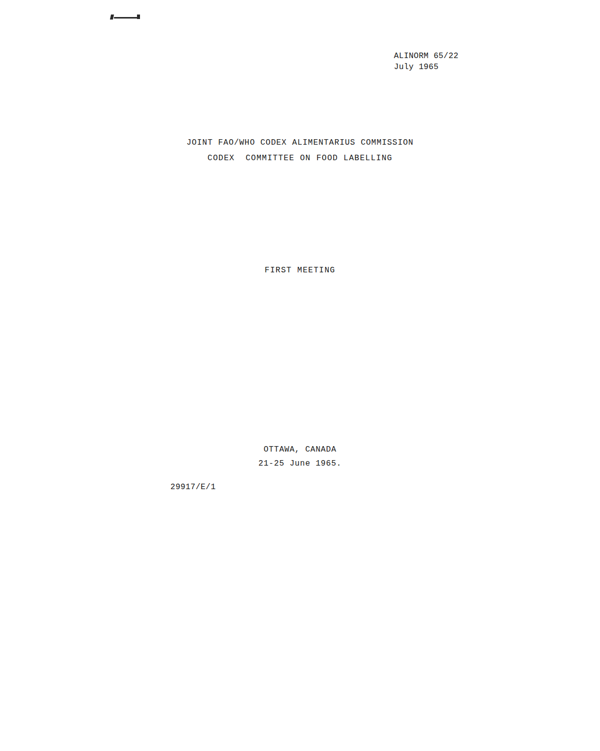ALINORM 65/22 July 1965
JOINT FAO/WHO CODEX ALIMENTARIUS COMMISSION
CODEX COMMITTEE ON FOOD LABELLING
FIRST MEETING
OTTAWA, CANADA
21-25 June 1965.
29917/E/1